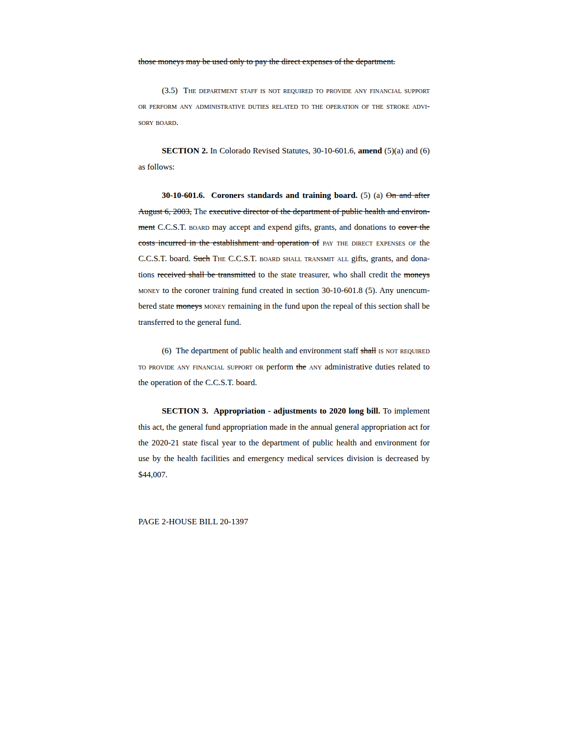those moneys may be used only to pay the direct expenses of the department.
(3.5) The department staff is not required to provide any financial support or perform any administrative duties related to the operation of the stroke advisory board.
SECTION 2. In Colorado Revised Statutes, 30-10-601.6, amend (5)(a) and (6) as follows:
30-10-601.6. Coroners standards and training board. (5) (a) On and after August 6, 2003, The executive director of the department of public health and environment C.C.S.T. board may accept and expend gifts, grants, and donations to cover the costs incurred in the establishment and operation of pay the direct expenses of the C.C.S.T. board. Such The C.C.S.T. board shall transmit all gifts, grants, and donations received shall be transmitted to the state treasurer, who shall credit the moneys money to the coroner training fund created in section 30-10-601.8 (5). Any unencumbered state moneys money remaining in the fund upon the repeal of this section shall be transferred to the general fund.
(6) The department of public health and environment staff shall is not required to provide any financial support or perform the any administrative duties related to the operation of the C.C.S.T. board.
SECTION 3. Appropriation - adjustments to 2020 long bill. To implement this act, the general fund appropriation made in the annual general appropriation act for the 2020-21 state fiscal year to the department of public health and environment for use by the health facilities and emergency medical services division is decreased by $44,007.
PAGE 2-HOUSE BILL 20-1397